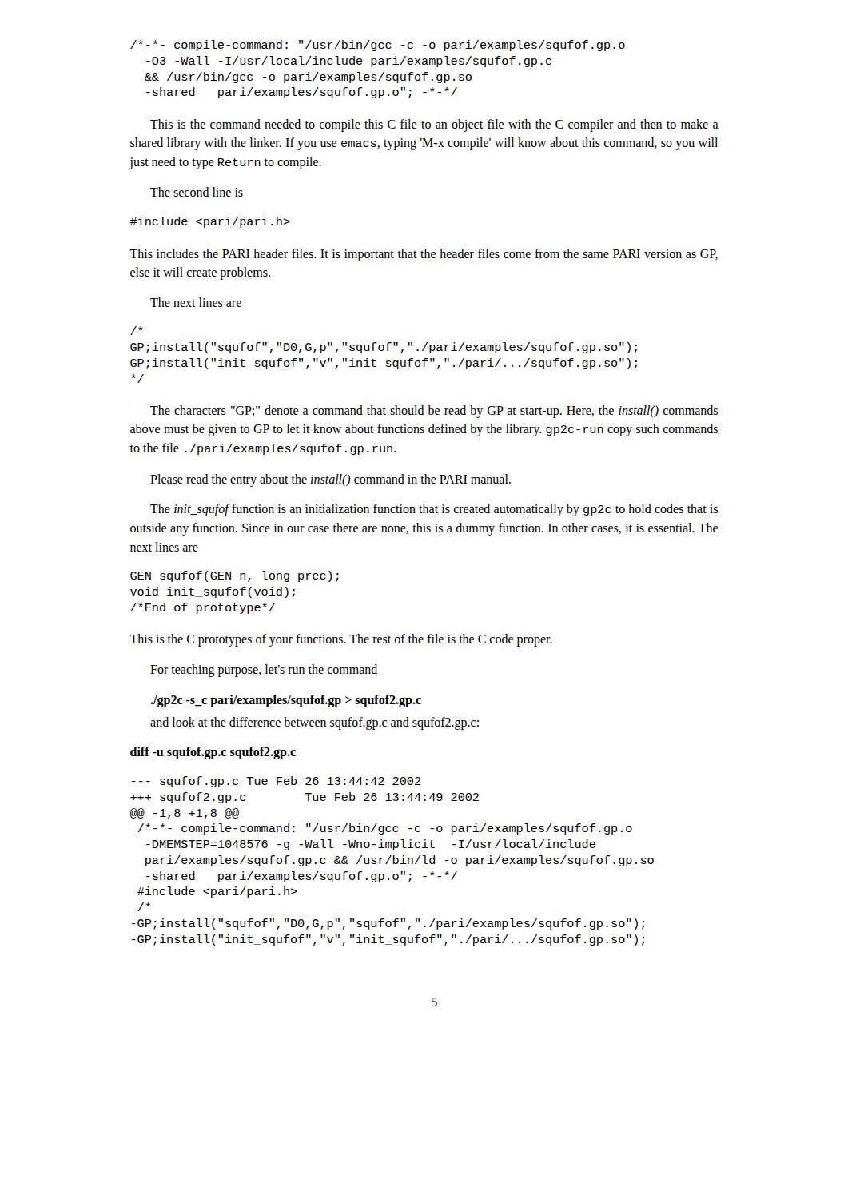/*-*- compile-command: "/usr/bin/gcc -c -o pari/examples/squfof.gp.o
  -O3 -Wall -I/usr/local/include pari/examples/squfof.gp.c
  && /usr/bin/gcc -o pari/examples/squfof.gp.so
  -shared   pari/examples/squfof.gp.o"; -*-*/
This is the command needed to compile this C file to an object file with the C compiler and then to make a shared library with the linker. If you use emacs, typing 'M-x compile' will know about this command, so you will just need to type Return to compile.
The second line is
#include <pari/pari.h>
This includes the PARI header files. It is important that the header files come from the same PARI version as GP, else it will create problems.
The next lines are
/*
GP;install("squfof","D0,G,p","squfof","./pari/examples/squfof.gp.so");
GP;install("init_squfof","v","init_squfof","./pari/.../squfof.gp.so");
*/
The characters "GP;" denote a command that should be read by GP at start-up. Here, the install() commands above must be given to GP to let it know about functions defined by the library. gp2c-run copy such commands to the file ./pari/examples/squfof.gp.run.
Please read the entry about the install() command in the PARI manual.
The init_squfof function is an initialization function that is created automatically by gp2c to hold codes that is outside any function. Since in our case there are none, this is a dummy function. In other cases, it is essential. The next lines are
GEN squfof(GEN n, long prec);
void init_squfof(void);
/*End of prototype*/
This is the C prototypes of your functions. The rest of the file is the C code proper.
For teaching purpose, let's run the command
./gp2c -s_c pari/examples/squfof.gp > squfof2.gp.c
and look at the difference between squfof.gp.c and squfof2.gp.c:
diff -u squfof.gp.c squfof2.gp.c
--- squfof.gp.c Tue Feb 26 13:44:42 2002
+++ squfof2.gp.c        Tue Feb 26 13:44:49 2002
@@ -1,8 +1,8 @@
 /*-*- compile-command: "/usr/bin/gcc -c -o pari/examples/squfof.gp.o
  -DMEMSTEP=1048576 -g -Wall -Wno-implicit  -I/usr/local/include
  pari/examples/squfof.gp.c && /usr/bin/ld -o pari/examples/squfof.gp.so
  -shared   pari/examples/squfof.gp.o"; -*-*/
 #include <pari/pari.h>
 /*
-GP;install("squfof","D0,G,p","squfof","./pari/examples/squfof.gp.so");
-GP;install("init_squfof","v","init_squfof","./pari/.../squfof.gp.so");
5